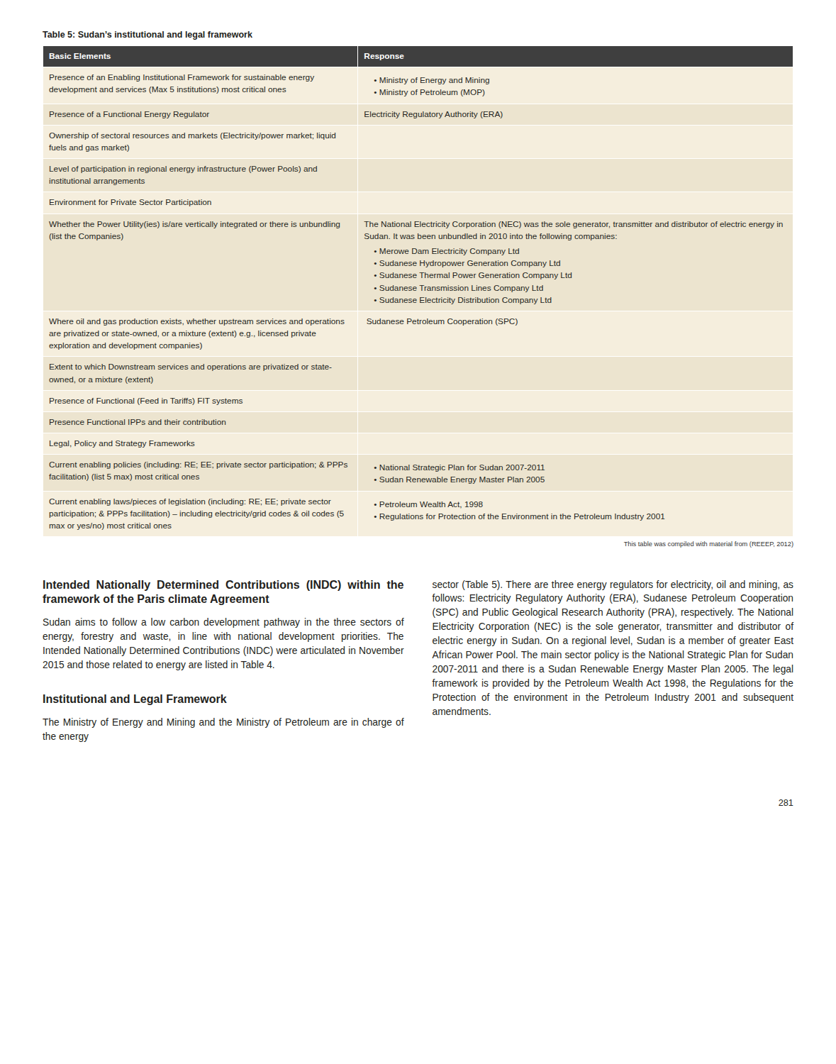Table 5: Sudan’s institutional and legal framework
| Basic Elements | Response |
| --- | --- |
| Presence of an Enabling Institutional Framework for sustainable energy development and services (Max 5 institutions) most critical ones | Ministry of Energy and Mining Ministry of Petroleum (MOP) |
| Presence of a Functional Energy Regulator | Electricity Regulatory Authority (ERA) |
| Ownership of sectoral resources and markets (Electricity/power market; liquid fuels and gas market) | |
| Level of participation in regional energy infrastructure (Power Pools) and institutional arrangements | |
| Environment for Private Sector Participation | |
| Whether the Power Utility(ies) is/are vertically integrated or there is unbundling (list the Companies) | The National Electricity Corporation (NEC) was the sole generator, transmitter and distributor of electric energy in Sudan. It was been unbundled in 2010 into the following companies: Merowe Dam Electricity Company Ltd Sudanese Hydropower Generation Company Ltd Sudanese Thermal Power Generation Company Ltd Sudanese Transmission Lines Company Ltd Sudanese Electricity Distribution Company Ltd |
| Where oil and gas production exists, whether upstream services and operations are privatized or state-owned, or a mixture (extent) e.g., licensed private exploration and development companies) | Sudanese Petroleum Cooperation (SPC) |
| Extent to which Downstream services and operations are privatized or state-owned, or a mixture (extent) | |
| Presence of Functional (Feed in Tariffs) FIT systems | |
| Presence Functional IPPs and their contribution | |
| Legal, Policy and Strategy Frameworks | |
| Current enabling policies (including: RE; EE; private sector participation; & PPPs facilitation) (list 5 max) most critical ones | National Strategic Plan for Sudan 2007-2011 Sudan Renewable Energy Master Plan 2005 |
| Current enabling laws/pieces of legislation (including: RE; EE; private sector participation; & PPPs facilitation) – including electricity/grid codes & oil codes (5 max or yes/no) most critical ones | Petroleum Wealth Act, 1998 Regulations for Protection of the Environment in the Petroleum Industry 2001 |
This table was compiled with material from (REEEP, 2012)
Intended Nationally Determined Contributions (INDC) within the framework of the Paris climate Agreement
Sudan aims to follow a low carbon development pathway in the three sectors of energy, forestry and waste, in line with national development priorities. The Intended Nationally Determined Contributions (INDC) were articulated in November 2015 and those related to energy are listed in Table 4.
Institutional and Legal Framework
The Ministry of Energy and Mining and the Ministry of Petroleum are in charge of the energy
sector (Table 5). There are three energy regulators for electricity, oil and mining, as follows: Electricity Regulatory Authority (ERA), Sudanese Petroleum Cooperation (SPC) and Public Geological Research Authority (PRA), respectively. The National Electricity Corporation (NEC) is the sole generator, transmitter and distributor of electric energy in Sudan. On a regional level, Sudan is a member of greater East African Power Pool. The main sector policy is the National Strategic Plan for Sudan 2007-2011 and there is a Sudan Renewable Energy Master Plan 2005. The legal framework is provided by the Petroleum Wealth Act 1998, the Regulations for the Protection of the environment in the Petroleum Industry 2001 and subsequent amendments.
281